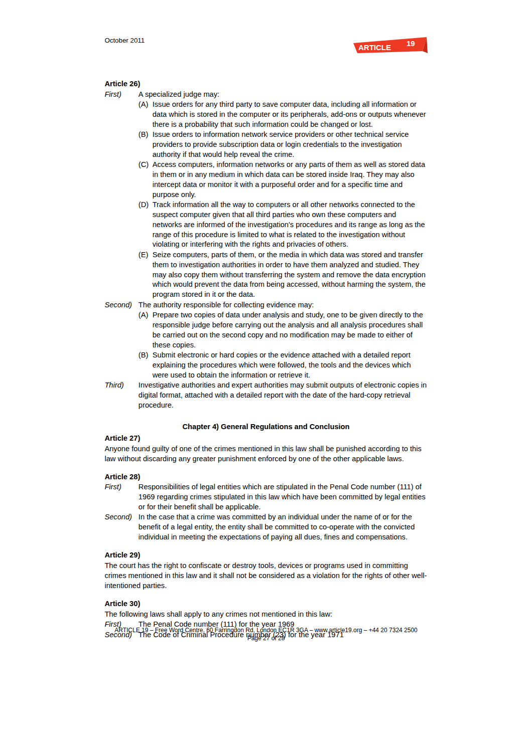October 2011
ARTICLE 19
Article 26)
First)
A specialized judge may:
(A)
Issue orders for any third party to save computer data, including all information or data which is stored in the computer or its peripherals, add-ons or outputs whenever there is a probability that such information could be changed or lost.
(B)
Issue orders to information network service providers or other technical service providers to provide subscription data or login credentials to the investigation authority if that would help reveal the crime.
(C)
Access computers, information networks or any parts of them as well as stored data in them or in any medium in which data can be stored inside Iraq. They may also intercept data or monitor it with a purposeful order and for a specific time and purpose only.
(D)
Track information all the way to computers or all other networks connected to the suspect computer given that all third parties who own these computers and networks are informed of the investigation's procedures and its range as long as the range of this procedure is limited to what is related to the investigation without violating or interfering with the rights and privacies of others.
(E)
Seize computers, parts of them, or the media in which data was stored and transfer them to investigation authorities in order to have them analyzed and studied. They may also copy them without transferring the system and remove the data encryption which would prevent the data from being accessed, without harming the system, the program stored in it or the data.
Second)
The authority responsible for collecting evidence may:
(A)
Prepare two copies of data under analysis and study, one to be given directly to the responsible judge before carrying out the analysis and all analysis procedures shall be carried out on the second copy and no modification may be made to either of these copies.
(B)
Submit electronic or hard copies or the evidence attached with a detailed report explaining the procedures which were followed, the tools and the devices which were used to obtain the information or retrieve it.
Third)
Investigative authorities and expert authorities may submit outputs of electronic copies in digital format, attached with a detailed report with the date of the hard-copy retrieval procedure.
Chapter 4) General Regulations and Conclusion
Article 27)
Anyone found guilty of one of the crimes mentioned in this law shall be punished according to this law without discarding any greater punishment enforced by one of the other applicable laws.
Article 28)
First)
Responsibilities of legal entities which are stipulated in the Penal Code number (111) of 1969 regarding crimes stipulated in this law which have been committed by legal entities or for their benefit shall be applicable.
Second)
In the case that a crime was committed by an individual under the name of or for the benefit of a legal entity, the entity shall be committed to co-operate with the convicted individual in meeting the expectations of paying all dues, fines and compensations.
Article 29)
The court has the right to confiscate or destroy tools, devices or programs used in committing crimes mentioned in this law and it shall not be considered as a violation for the rights of other well-intentioned parties.
Article 30)
The following laws shall apply to any crimes not mentioned in this law:
First)
The Penal Code number (111) for the year 1969
Second)
The Code of Criminal Procedure number (23) for the year 1971
ARTICLE 19 – Free Word Centre, 60 Farringdon Rd, London EC1R 3GA – www.article19.org – +44 20 7324 2500
Page 27 of 28